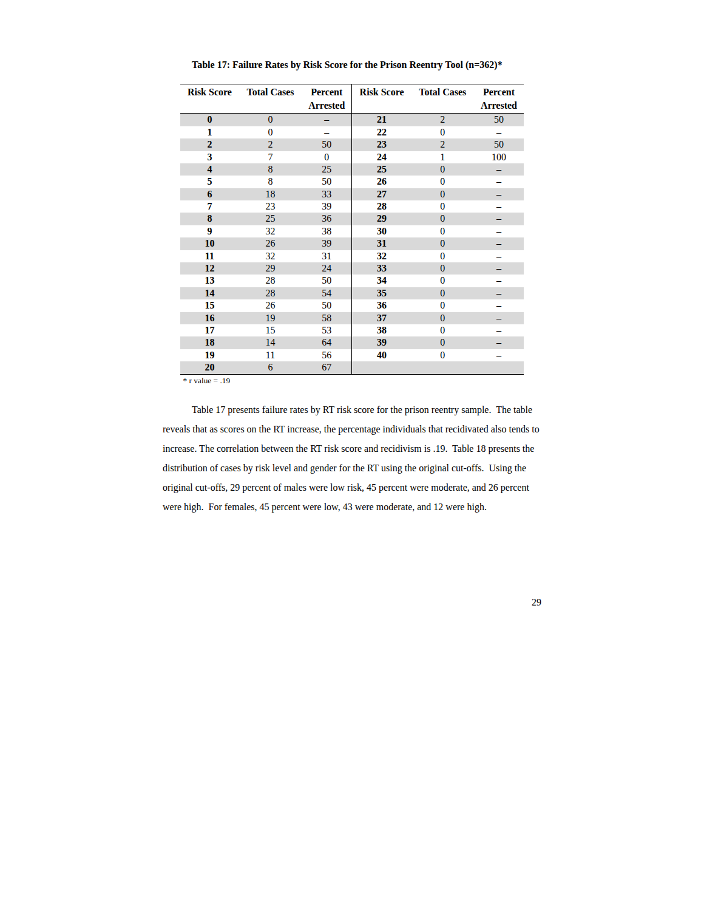Table 17: Failure Rates by Risk Score for the Prison Reentry Tool (n=362)*
| Risk Score | Total Cases | Percent | Risk Score | Total Cases | Percent |
| --- | --- | --- | --- | --- | --- |
| | | Arrested | | | Arrested |
| 0 | 0 | – | 21 | 2 | 50 |
| 1 | 0 | – | 22 | 0 | – |
| 2 | 2 | 50 | 23 | 2 | 50 |
| 3 | 7 | 0 | 24 | 1 | 100 |
| 4 | 8 | 25 | 25 | 0 | – |
| 5 | 8 | 50 | 26 | 0 | – |
| 6 | 18 | 33 | 27 | 0 | – |
| 7 | 23 | 39 | 28 | 0 | – |
| 8 | 25 | 36 | 29 | 0 | – |
| 9 | 32 | 38 | 30 | 0 | – |
| 10 | 26 | 39 | 31 | 0 | – |
| 11 | 32 | 31 | 32 | 0 | – |
| 12 | 29 | 24 | 33 | 0 | – |
| 13 | 28 | 50 | 34 | 0 | – |
| 14 | 28 | 54 | 35 | 0 | – |
| 15 | 26 | 50 | 36 | 0 | – |
| 16 | 19 | 58 | 37 | 0 | – |
| 17 | 15 | 53 | 38 | 0 | – |
| 18 | 14 | 64 | 39 | 0 | – |
| 19 | 11 | 56 | 40 | 0 | – |
| 20 | 6 | 67 | | | |
* r value = .19
Table 17 presents failure rates by RT risk score for the prison reentry sample. The table reveals that as scores on the RT increase, the percentage individuals that recidivated also tends to increase. The correlation between the RT risk score and recidivism is .19. Table 18 presents the distribution of cases by risk level and gender for the RT using the original cut-offs. Using the original cut-offs, 29 percent of males were low risk, 45 percent were moderate, and 26 percent were high. For females, 45 percent were low, 43 were moderate, and 12 were high.
29